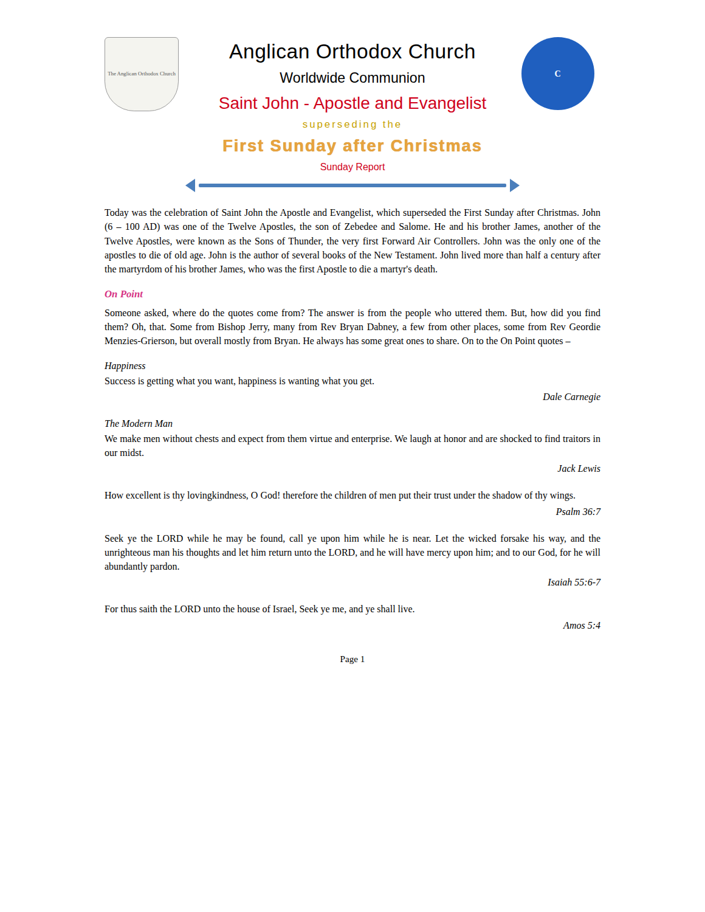The Anglican Orthodox Church
Anglican Orthodox Church
Worldwide Communion
Saint John - Apostle and Evangelist
superseding the
First Sunday after Christmas
Sunday Report
C
Today was the celebration of Saint John the Apostle and Evangelist, which superseded the First Sunday after Christmas. John (6 – 100 AD) was one of the Twelve Apostles, the son of Zebedee and Salome. He and his brother James, another of the Twelve Apostles, were known as the Sons of Thunder, the very first Forward Air Controllers. John was the only one of the apostles to die of old age. John is the author of several books of the New Testament. John lived more than half a century after the martyrdom of his brother James, who was the first Apostle to die a martyr's death.
On Point
Someone asked, where do the quotes come from? The answer is from the people who uttered them. But, how did you find them? Oh, that. Some from Bishop Jerry, many from Rev Bryan Dabney, a few from other places, some from Rev Geordie Menzies-Grierson, but overall mostly from Bryan. He always has some great ones to share. On to the On Point quotes –
Happiness
Success is getting what you want, happiness is wanting what you get.
Dale Carnegie
The Modern Man
We make men without chests and expect from them virtue and enterprise. We laugh at honor and are shocked to find traitors in our midst.
Jack Lewis
How excellent is thy lovingkindness, O God! therefore the children of men put their trust under the shadow of thy wings.
Psalm 36:7
Seek ye the LORD while he may be found, call ye upon him while he is near. Let the wicked forsake his way, and the unrighteous man his thoughts and let him return unto the LORD, and he will have mercy upon him; and to our God, for he will abundantly pardon.
Isaiah 55:6-7
For thus saith the LORD unto the house of Israel, Seek ye me, and ye shall live.
Amos 5:4
Page 1